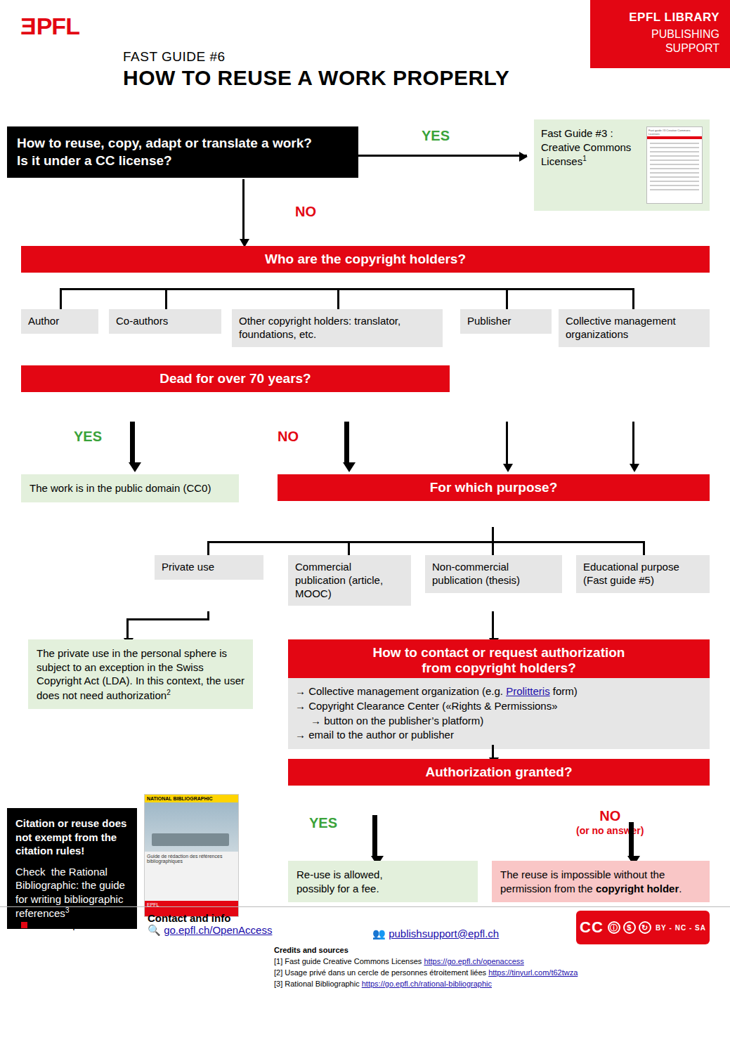EPFL
EPFL LIBRARY
PUBLISHING
SUPPORT
FAST GUIDE #6
HOW TO REUSE A WORK PROPERLY
How to reuse, copy, adapt or translate a work?
Is it under a CC license?
YES
Fast guide #3 Creative Commons Licenses
Fast Guide #3 :
Creative Commons Licenses1
NO
Who are the copyright holders?
Author
Co-authors
Other copyright holders: translator, foundations, etc.
Publisher
Collective management organizations
Dead for over 70 years?
YES
NO
The work is in the public domain (CC0)
For which purpose?
Private use
Commercial publication (article, MOOC)
Non-commercial publication (thesis)
Educational purpose (Fast guide #5)
The private use in the personal sphere is subject to an exception in the Swiss Copyright Act (LDA). In this context, the user does not need authorization2
How to contact or request authorization
from copyright holders?
Collective management organization (e.g. Prolitteris form)
Copyright Clearance Center («Rights & Permissions»
button on the publisher’s platform)
email to the author or publisher
Authorization granted?
YES
NO
(or no answer)
Re-use is allowed,
possibly for a fee.
The reuse is impossible without the permission from the copyright holder.
Citation or reuse does not exempt from the citation rules!
Check the Rational Bibliographic: the guide for writing bibliographic references3
NATIONAL BIBLIOGRAPHIC
Guide de rédaction des références bibliographiques
EPFL
Credits and sources
[1] Fast guide Creative Commons Licenses https://go.epfl.ch/openaccess
[2] Usage privé dans un cercle de personnes étroitement liées https://tinyurl.com/t62twza
[3] Rational Bibliographic https://go.epfl.ch/rational-bibliographic
Bibliothèque
Contact and info
🔍 go.epfl.ch/OpenAccess
👥 publishsupport@epfl.ch
CC ⓘ$↻ BY - NC - SA